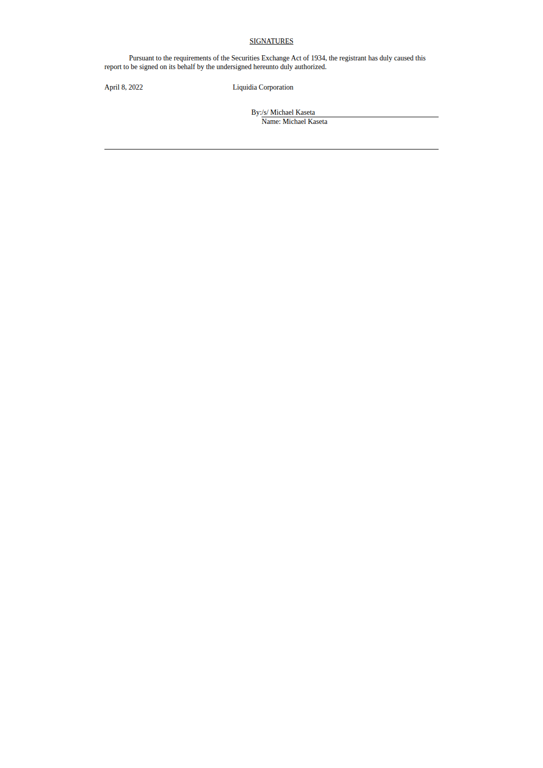SIGNATURES
Pursuant to the requirements of the Securities Exchange Act of 1934, the registrant has duly caused this report to be signed on its behalf by the undersigned hereunto duly authorized.
| April 8, 2022 | Liquidia Corporation |
| | / By: / /s/ Michael Kaseta / / / Name: Michael Kaseta / |